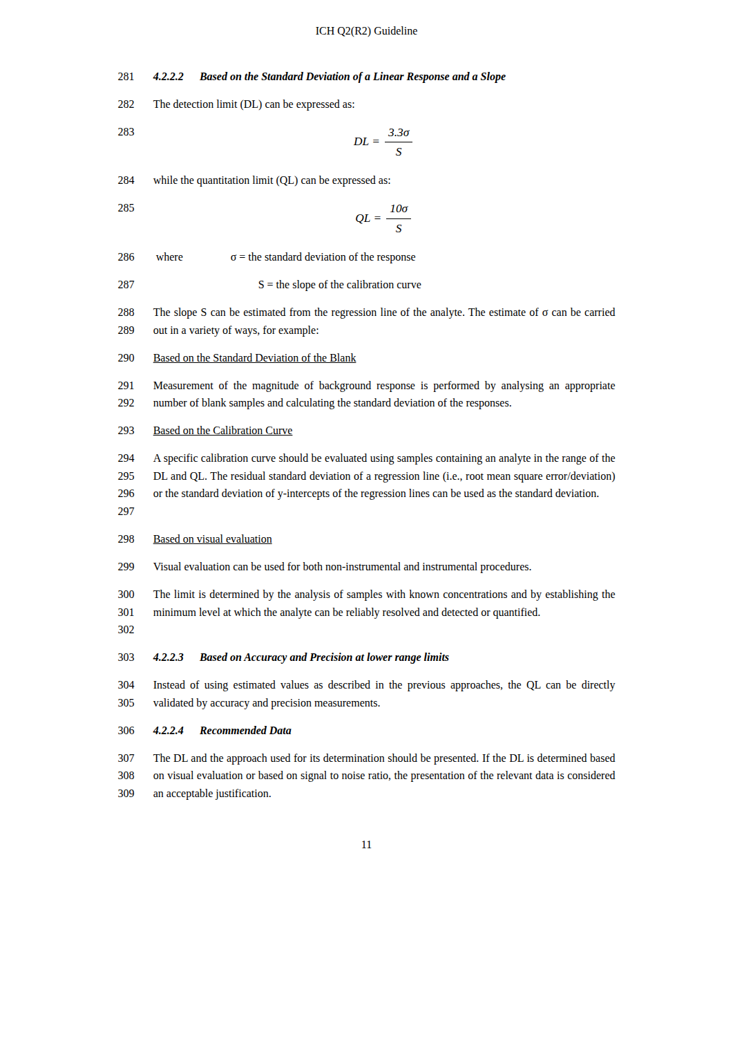ICH Q2(R2) Guideline
281
4.2.2.2 Based on the Standard Deviation of a Linear Response and a Slope
282
The detection limit (DL) can be expressed as:
283
DL = 3.3σ S
284
while the quantitation limit (QL) can be expressed as:
285
QL = 10σ S
286
whereσ = the standard deviation of the response
287
S = the slope of the calibration curve
288
289
The slope S can be estimated from the regression line of the analyte. The estimate of σ can be carried out in a variety of ways, for example:
290
Based on the Standard Deviation of the Blank
291
292
Measurement of the magnitude of background response is performed by analysing an appropriate number of blank samples and calculating the standard deviation of the responses.
293
Based on the Calibration Curve
294
295
296
297
A specific calibration curve should be evaluated using samples containing an analyte in the range of the DL and QL. The residual standard deviation of a regression line (i.e., root mean square error/deviation) or the standard deviation of y-intercepts of the regression lines can be used as the standard deviation.
298
Based on visual evaluation
299
Visual evaluation can be used for both non-instrumental and instrumental procedures.
300
301
302
The limit is determined by the analysis of samples with known concentrations and by establishing the minimum level at which the analyte can be reliably resolved and detected or quantified.
303
4.2.2.3 Based on Accuracy and Precision at lower range limits
304
305
Instead of using estimated values as described in the previous approaches, the QL can be directly validated by accuracy and precision measurements.
306
4.2.2.4 Recommended Data
307
308
309
The DL and the approach used for its determination should be presented. If the DL is determined based on visual evaluation or based on signal to noise ratio, the presentation of the relevant data is considered an acceptable justification.
11